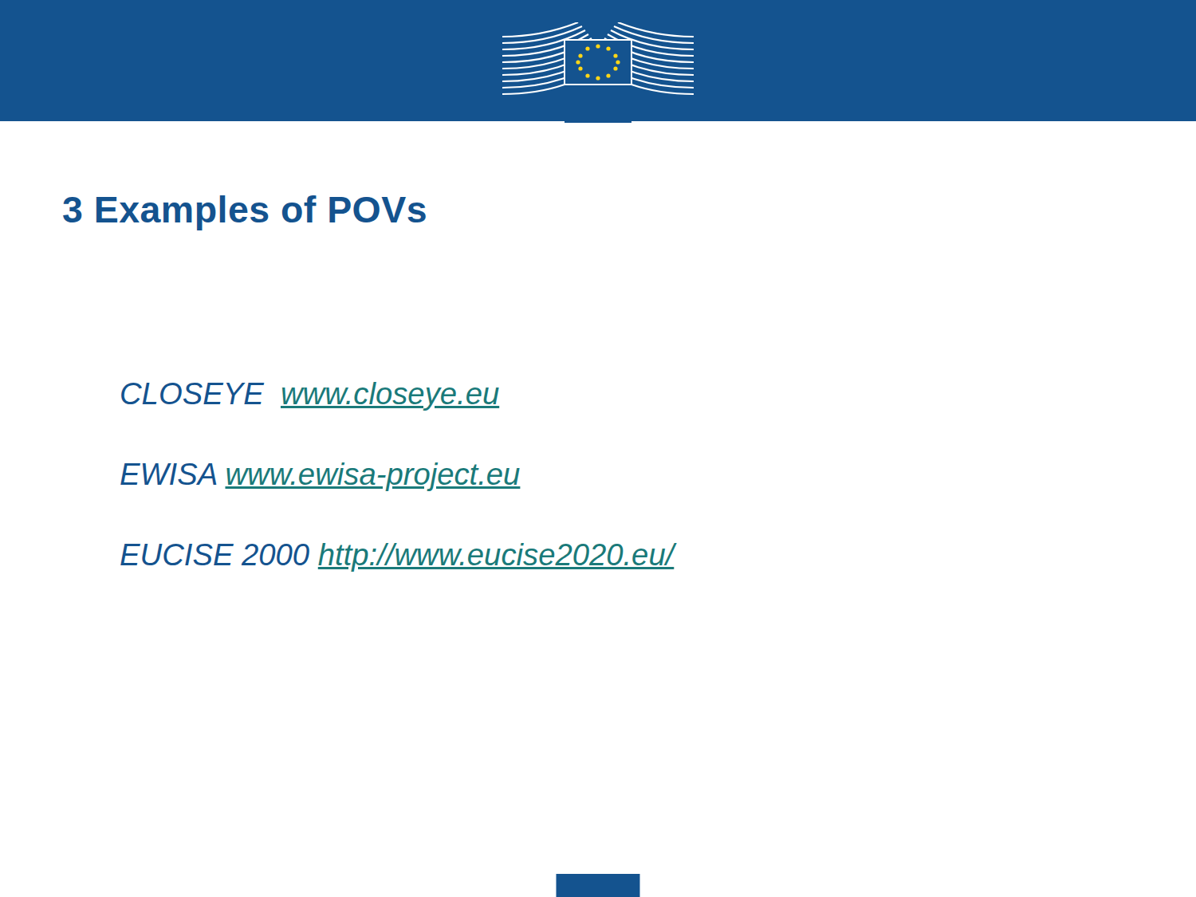European Commission
3 Examples of POVs
CLOSEYE www.closeye.eu
EWISA www.ewisa-project.eu
EUCISE 2000 http://www.eucise2020.eu/